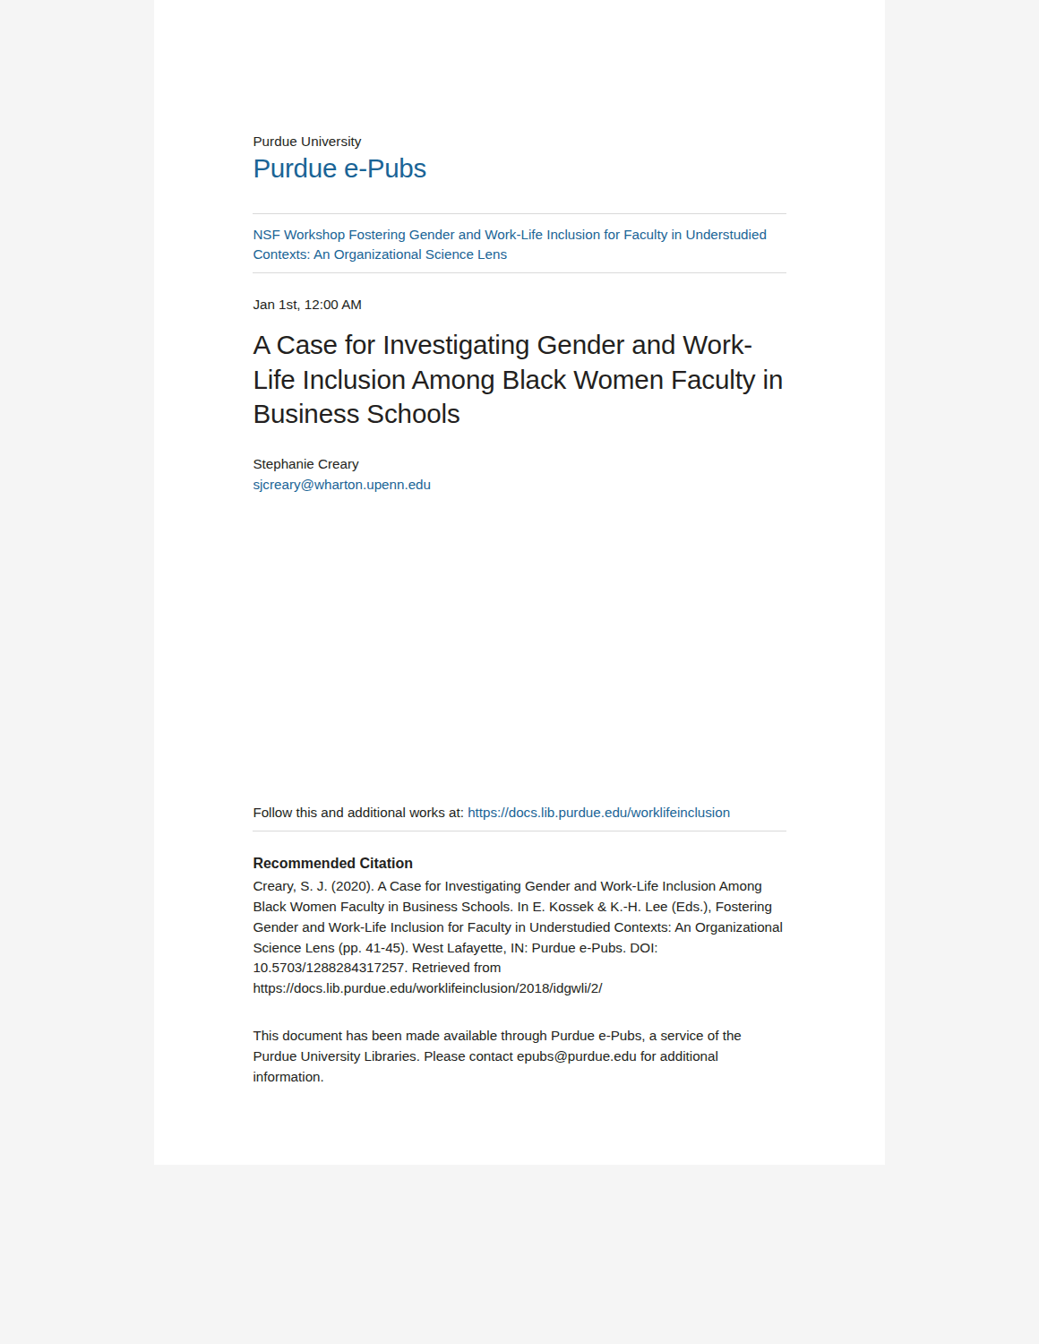Purdue University
Purdue e-Pubs
NSF Workshop Fostering Gender and Work-Life Inclusion for Faculty in Understudied Contexts: An Organizational Science Lens
Jan 1st, 12:00 AM
A Case for Investigating Gender and Work-Life Inclusion Among Black Women Faculty in Business Schools
Stephanie Creary
sjcreary@wharton.upenn.edu
Follow this and additional works at: https://docs.lib.purdue.edu/worklifeinclusion
Recommended Citation
Creary, S. J. (2020). A Case for Investigating Gender and Work-Life Inclusion Among Black Women Faculty in Business Schools. In E. Kossek & K.-H. Lee (Eds.), Fostering Gender and Work-Life Inclusion for Faculty in Understudied Contexts: An Organizational Science Lens (pp. 41-45). West Lafayette, IN: Purdue e-Pubs. DOI: 10.5703/1288284317257. Retrieved from https://docs.lib.purdue.edu/worklifeinclusion/2018/idgwli/2/
This document has been made available through Purdue e-Pubs, a service of the Purdue University Libraries. Please contact epubs@purdue.edu for additional information.